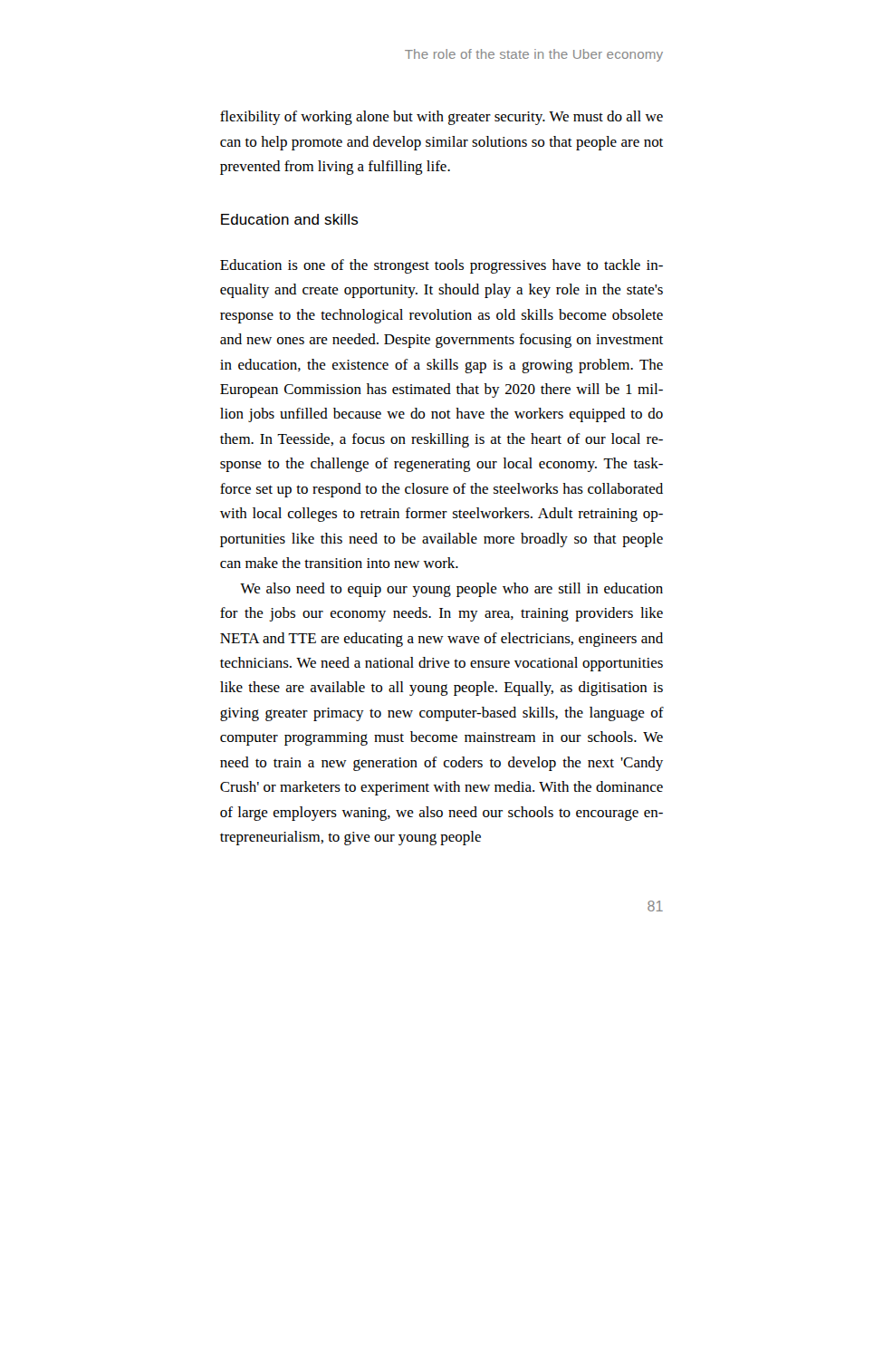The role of the state in the Uber economy
flexibility of working alone but with greater security. We must do all we can to help promote and develop similar solutions so that people are not prevented from living a fulfilling life.
Education and skills
Education is one of the strongest tools progressives have to tackle inequality and create opportunity. It should play a key role in the state's response to the technological revolution as old skills become obsolete and new ones are needed. Despite governments focusing on investment in education, the existence of a skills gap is a growing problem. The European Commission has estimated that by 2020 there will be 1 million jobs unfilled because we do not have the workers equipped to do them. In Teesside, a focus on reskilling is at the heart of our local response to the challenge of regenerating our local economy. The taskforce set up to respond to the closure of the steelworks has collaborated with local colleges to retrain former steelworkers. Adult retraining opportunities like this need to be available more broadly so that people can make the transition into new work.
We also need to equip our young people who are still in education for the jobs our economy needs. In my area, training providers like NETA and TTE are educating a new wave of electricians, engineers and technicians. We need a national drive to ensure vocational opportunities like these are available to all young people. Equally, as digitisation is giving greater primacy to new computer-based skills, the language of computer programming must become mainstream in our schools. We need to train a new generation of coders to develop the next 'Candy Crush' or marketers to experiment with new media. With the dominance of large employers waning, we also need our schools to encourage entrepreneurialism, to give our young people
81